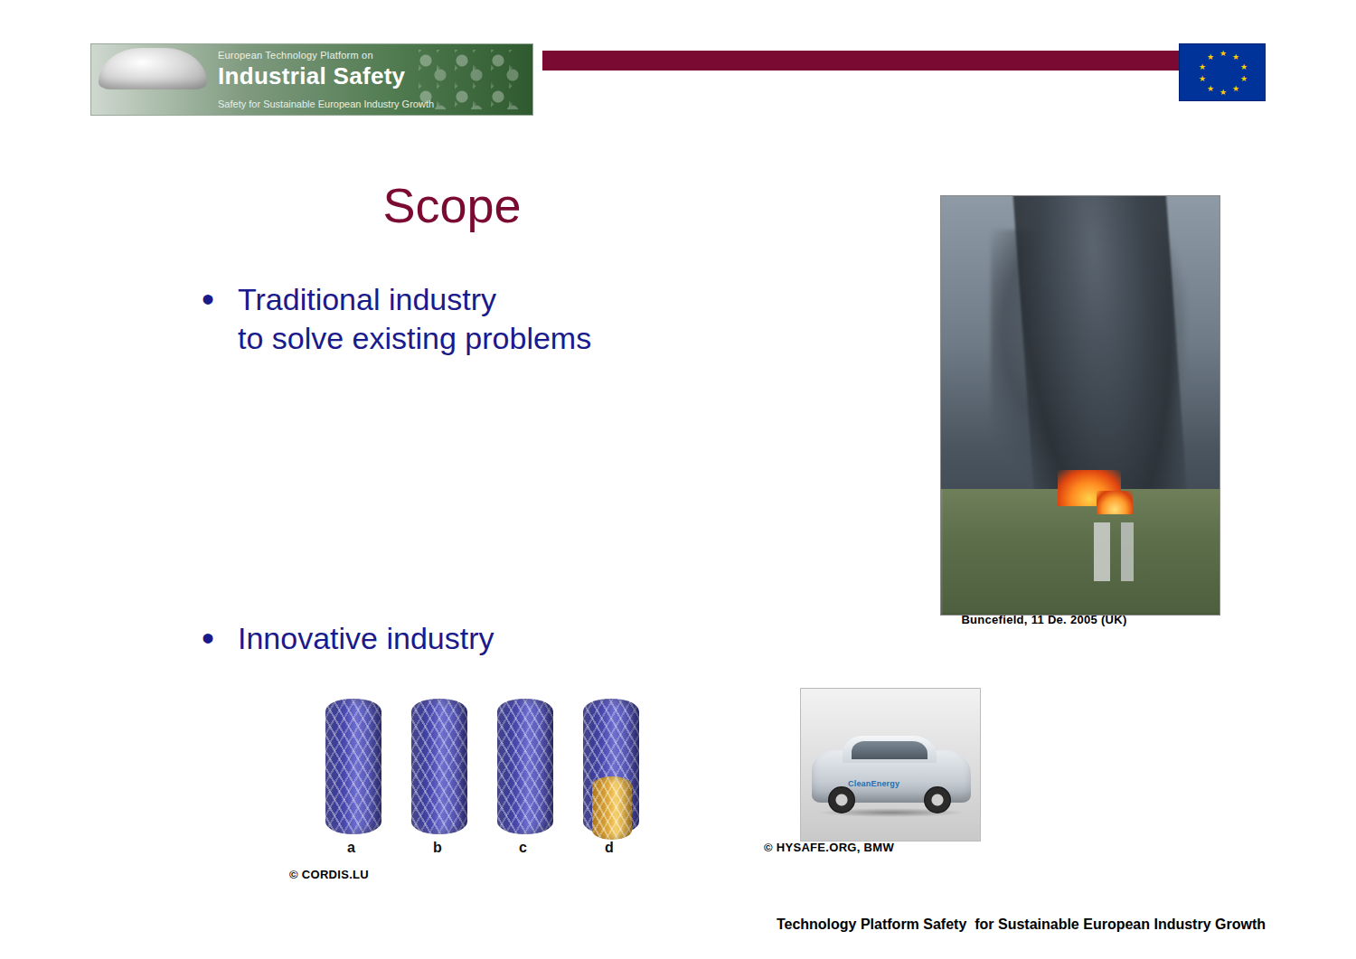European Technology Platform on
Industrial Safety
Safety for Sustainable European Industry Growth
★ ★ ★ ★ ★ ★ ★ ★ ★ ★
Scope
Traditional industry
to solve existing problems
Innovative industry
Buncefield, 11 De. 2005 (UK)
a b c d
© CORDIS.LU
CleanEnergy
© HYSAFE.ORG, BMW
Technology Platform Safety for Sustainable European Industry Growth